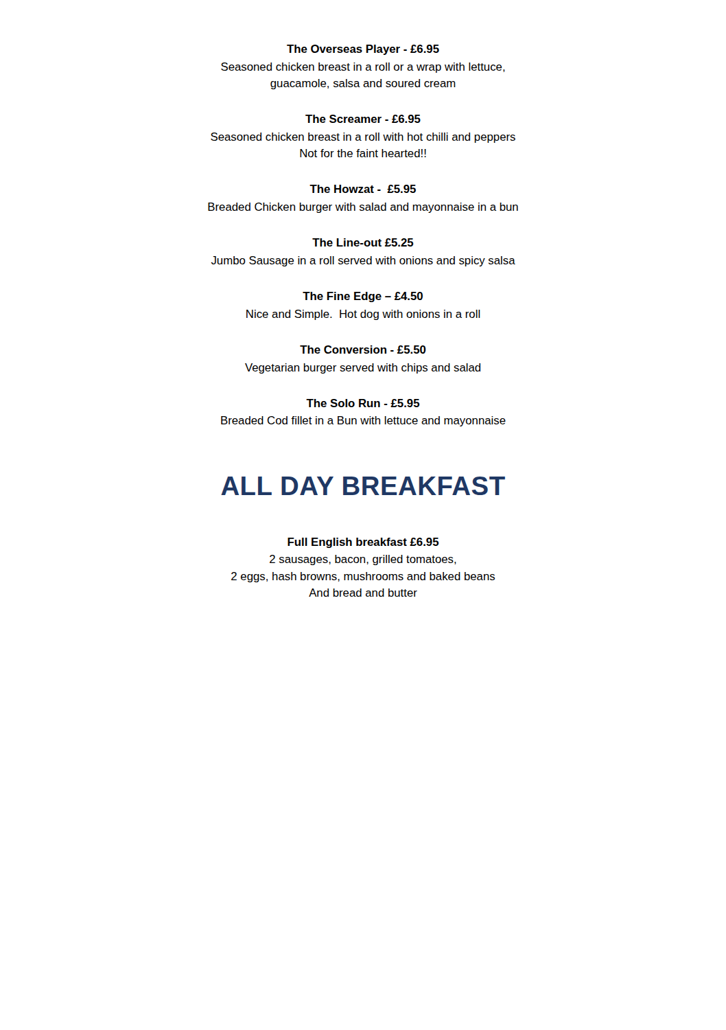The Overseas Player - £6.95
Seasoned chicken breast in a roll or a wrap with lettuce,
guacamole, salsa and soured cream
The Screamer - £6.95
Seasoned chicken breast in a roll with hot chilli and peppers
Not for the faint hearted!!
The Howzat - £5.95
Breaded Chicken burger with salad and mayonnaise in a bun
The Line-out £5.25
Jumbo Sausage in a roll served with onions and spicy salsa
The Fine Edge – £4.50
Nice and Simple. Hot dog with onions in a roll
The Conversion - £5.50
Vegetarian burger served with chips and salad
The Solo Run - £5.95
Breaded Cod fillet in a Bun with lettuce and mayonnaise
ALL DAY BREAKFAST
Full English breakfast £6.95
2 sausages, bacon, grilled tomatoes,
2 eggs, hash browns, mushrooms and baked beans
And bread and butter